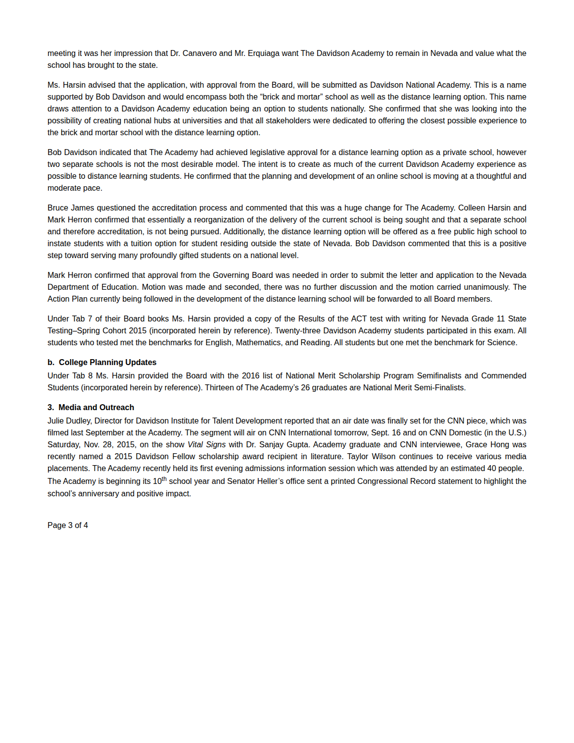meeting it was her impression that Dr. Canavero and Mr. Erquiaga want The Davidson Academy to remain in Nevada and value what the school has brought to the state.
Ms. Harsin advised that the application, with approval from the Board, will be submitted as Davidson National Academy. This is a name supported by Bob Davidson and would encompass both the “brick and mortar” school as well as the distance learning option. This name draws attention to a Davidson Academy education being an option to students nationally. She confirmed that she was looking into the possibility of creating national hubs at universities and that all stakeholders were dedicated to offering the closest possible experience to the brick and mortar school with the distance learning option.
Bob Davidson indicated that The Academy had achieved legislative approval for a distance learning option as a private school, however two separate schools is not the most desirable model. The intent is to create as much of the current Davidson Academy experience as possible to distance learning students. He confirmed that the planning and development of an online school is moving at a thoughtful and moderate pace.
Bruce James questioned the accreditation process and commented that this was a huge change for The Academy. Colleen Harsin and Mark Herron confirmed that essentially a reorganization of the delivery of the current school is being sought and that a separate school and therefore accreditation, is not being pursued. Additionally, the distance learning option will be offered as a free public high school to instate students with a tuition option for student residing outside the state of Nevada. Bob Davidson commented that this is a positive step toward serving many profoundly gifted students on a national level.
Mark Herron confirmed that approval from the Governing Board was needed in order to submit the letter and application to the Nevada Department of Education. Motion was made and seconded, there was no further discussion and the motion carried unanimously. The Action Plan currently being followed in the development of the distance learning school will be forwarded to all Board members.
Under Tab 7 of their Board books Ms. Harsin provided a copy of the Results of the ACT test with writing for Nevada Grade 11 State Testing–Spring Cohort 2015 (incorporated herein by reference). Twenty-three Davidson Academy students participated in this exam. All students who tested met the benchmarks for English, Mathematics, and Reading. All students but one met the benchmark for Science.
b. College Planning Updates
Under Tab 8 Ms. Harsin provided the Board with the 2016 list of National Merit Scholarship Program Semifinalists and Commended Students (incorporated herein by reference). Thirteen of The Academy’s 26 graduates are National Merit Semi-Finalists.
3. Media and Outreach
Julie Dudley, Director for Davidson Institute for Talent Development reported that an air date was finally set for the CNN piece, which was filmed last September at the Academy. The segment will air on CNN International tomorrow, Sept. 16 and on CNN Domestic (in the U.S.) Saturday, Nov. 28, 2015, on the show Vital Signs with Dr. Sanjay Gupta. Academy graduate and CNN interviewee, Grace Hong was recently named a 2015 Davidson Fellow scholarship award recipient in literature. Taylor Wilson continues to receive various media placements. The Academy recently held its first evening admissions information session which was attended by an estimated 40 people. The Academy is beginning its 10th school year and Senator Heller’s office sent a printed Congressional Record statement to highlight the school’s anniversary and positive impact.
Page 3 of 4